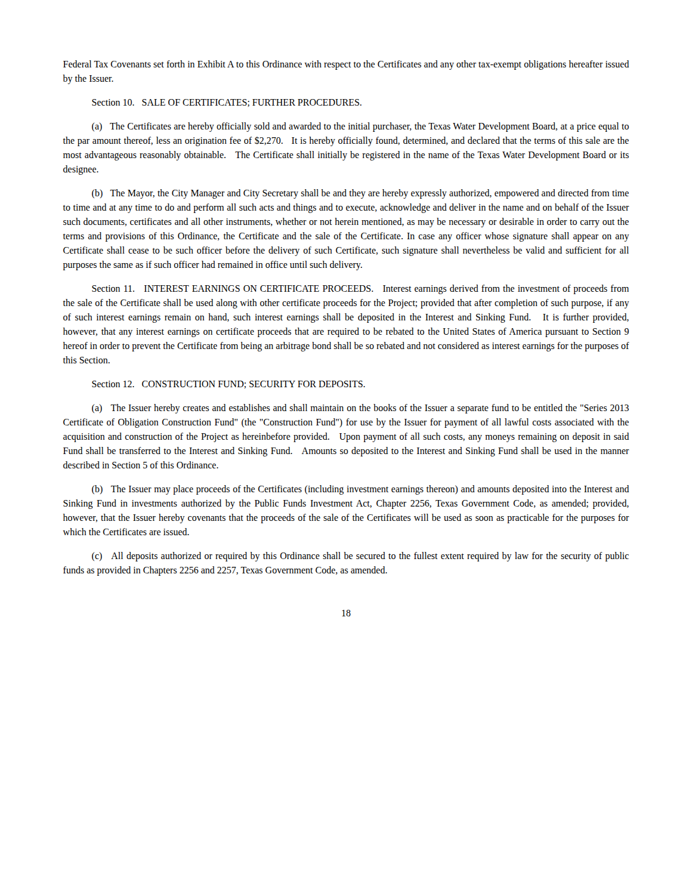Federal Tax Covenants set forth in Exhibit A to this Ordinance with respect to the Certificates and any other tax-exempt obligations hereafter issued by the Issuer.
Section 10. SALE OF CERTIFICATES; FURTHER PROCEDURES.
(a) The Certificates are hereby officially sold and awarded to the initial purchaser, the Texas Water Development Board, at a price equal to the par amount thereof, less an origination fee of $2,270. It is hereby officially found, determined, and declared that the terms of this sale are the most advantageous reasonably obtainable. The Certificate shall initially be registered in the name of the Texas Water Development Board or its designee.
(b) The Mayor, the City Manager and City Secretary shall be and they are hereby expressly authorized, empowered and directed from time to time and at any time to do and perform all such acts and things and to execute, acknowledge and deliver in the name and on behalf of the Issuer such documents, certificates and all other instruments, whether or not herein mentioned, as may be necessary or desirable in order to carry out the terms and provisions of this Ordinance, the Certificate and the sale of the Certificate. In case any officer whose signature shall appear on any Certificate shall cease to be such officer before the delivery of such Certificate, such signature shall nevertheless be valid and sufficient for all purposes the same as if such officer had remained in office until such delivery.
Section 11. INTEREST EARNINGS ON CERTIFICATE PROCEEDS. Interest earnings derived from the investment of proceeds from the sale of the Certificate shall be used along with other certificate proceeds for the Project; provided that after completion of such purpose, if any of such interest earnings remain on hand, such interest earnings shall be deposited in the Interest and Sinking Fund. It is further provided, however, that any interest earnings on certificate proceeds that are required to be rebated to the United States of America pursuant to Section 9 hereof in order to prevent the Certificate from being an arbitrage bond shall be so rebated and not considered as interest earnings for the purposes of this Section.
Section 12. CONSTRUCTION FUND; SECURITY FOR DEPOSITS.
(a) The Issuer hereby creates and establishes and shall maintain on the books of the Issuer a separate fund to be entitled the "Series 2013 Certificate of Obligation Construction Fund" (the "Construction Fund") for use by the Issuer for payment of all lawful costs associated with the acquisition and construction of the Project as hereinbefore provided. Upon payment of all such costs, any moneys remaining on deposit in said Fund shall be transferred to the Interest and Sinking Fund. Amounts so deposited to the Interest and Sinking Fund shall be used in the manner described in Section 5 of this Ordinance.
(b) The Issuer may place proceeds of the Certificates (including investment earnings thereon) and amounts deposited into the Interest and Sinking Fund in investments authorized by the Public Funds Investment Act, Chapter 2256, Texas Government Code, as amended; provided, however, that the Issuer hereby covenants that the proceeds of the sale of the Certificates will be used as soon as practicable for the purposes for which the Certificates are issued.
(c) All deposits authorized or required by this Ordinance shall be secured to the fullest extent required by law for the security of public funds as provided in Chapters 2256 and 2257, Texas Government Code, as amended.
18